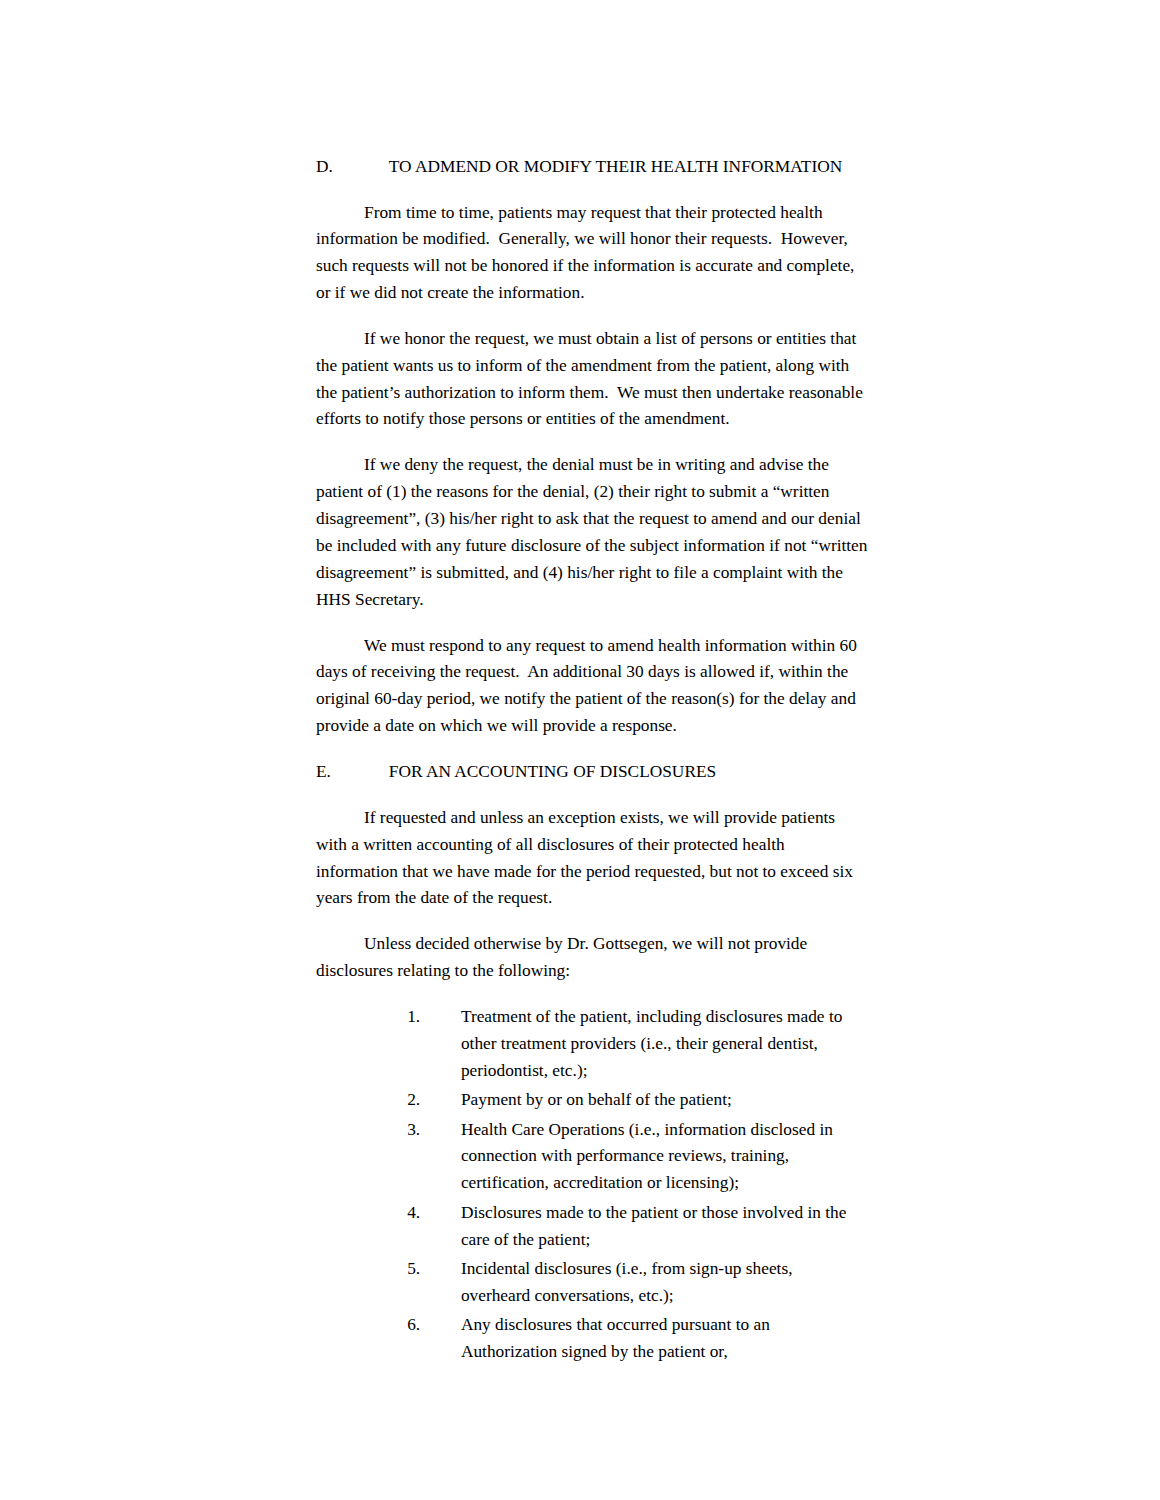D. TO ADMEND OR MODIFY THEIR HEALTH INFORMATION
From time to time, patients may request that their protected health information be modified. Generally, we will honor their requests. However, such requests will not be honored if the information is accurate and complete, or if we did not create the information.
If we honor the request, we must obtain a list of persons or entities that the patient wants us to inform of the amendment from the patient, along with the patient’s authorization to inform them. We must then undertake reasonable efforts to notify those persons or entities of the amendment.
If we deny the request, the denial must be in writing and advise the patient of (1) the reasons for the denial, (2) their right to submit a “written disagreement”, (3) his/her right to ask that the request to amend and our denial be included with any future disclosure of the subject information if not “written disagreement” is submitted, and (4) his/her right to file a complaint with the HHS Secretary.
We must respond to any request to amend health information within 60 days of receiving the request. An additional 30 days is allowed if, within the original 60-day period, we notify the patient of the reason(s) for the delay and provide a date on which we will provide a response.
E. FOR AN ACCOUNTING OF DISCLOSURES
If requested and unless an exception exists, we will provide patients with a written accounting of all disclosures of their protected health information that we have made for the period requested, but not to exceed six years from the date of the request.
Unless decided otherwise by Dr. Gottsegen, we will not provide disclosures relating to the following:
1. Treatment of the patient, including disclosures made to other treatment providers (i.e., their general dentist, periodontist, etc.);
2. Payment by or on behalf of the patient;
3. Health Care Operations (i.e., information disclosed in connection with performance reviews, training, certification, accreditation or licensing);
4. Disclosures made to the patient or those involved in the care of the patient;
5. Incidental disclosures (i.e., from sign-up sheets, overheard conversations, etc.);
6. Any disclosures that occurred pursuant to an Authorization signed by the patient or,